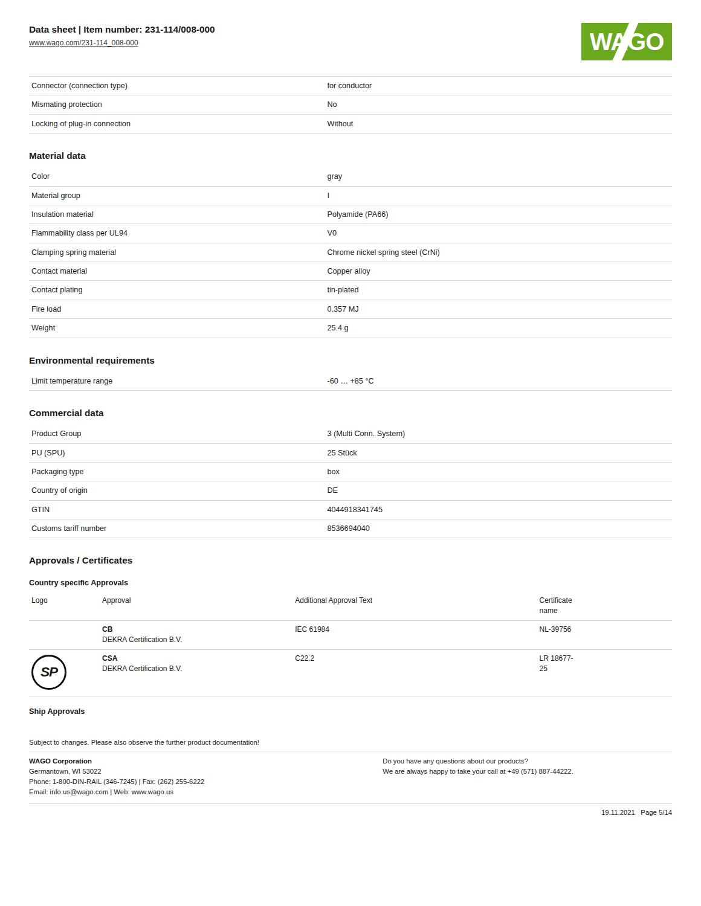Data sheet | Item number: 231-114/008-000
www.wago.com/231-114_008-000
WAGO
| Connector (connection type) | for conductor |
| Mismating protection | No |
| Locking of plug-in connection | Without |
Material data
| Color | gray |
| Material group | I |
| Insulation material | Polyamide (PA66) |
| Flammability class per UL94 | V0 |
| Clamping spring material | Chrome nickel spring steel (CrNi) |
| Contact material | Copper alloy |
| Contact plating | tin-plated |
| Fire load | 0.357 MJ |
| Weight | 25.4 g |
Environmental requirements
| Limit temperature range | -60 … +85 °C |
Commercial data
| Product Group | 3 (Multi Conn. System) |
| PU (SPU) | 25 Stück |
| Packaging type | box |
| Country of origin | DE |
| GTIN | 4044918341745 |
| Customs tariff number | 8536694040 |
Approvals / Certificates
Country specific Approvals
| Logo | Approval | Additional Approval Text | Certificate name |
| --- | --- | --- | --- |
| | CB DEKRA Certification B.V. | IEC 61984 | NL-39756 |
| SP | CSA DEKRA Certification B.V. | C22.2 | LR 18677- 25 |
Ship Approvals
Subject to changes. Please also observe the further product documentation!
WAGO Corporation
Germantown, WI 53022
Phone: 1-800-DIN-RAIL (346-7245) | Fax: (262) 255-6222
Email: info.us@wago.com | Web: www.wago.us
Do you have any questions about our products?
We are always happy to take your call at +49 (571) 887-44222.
19.11.2021 Page 5/14